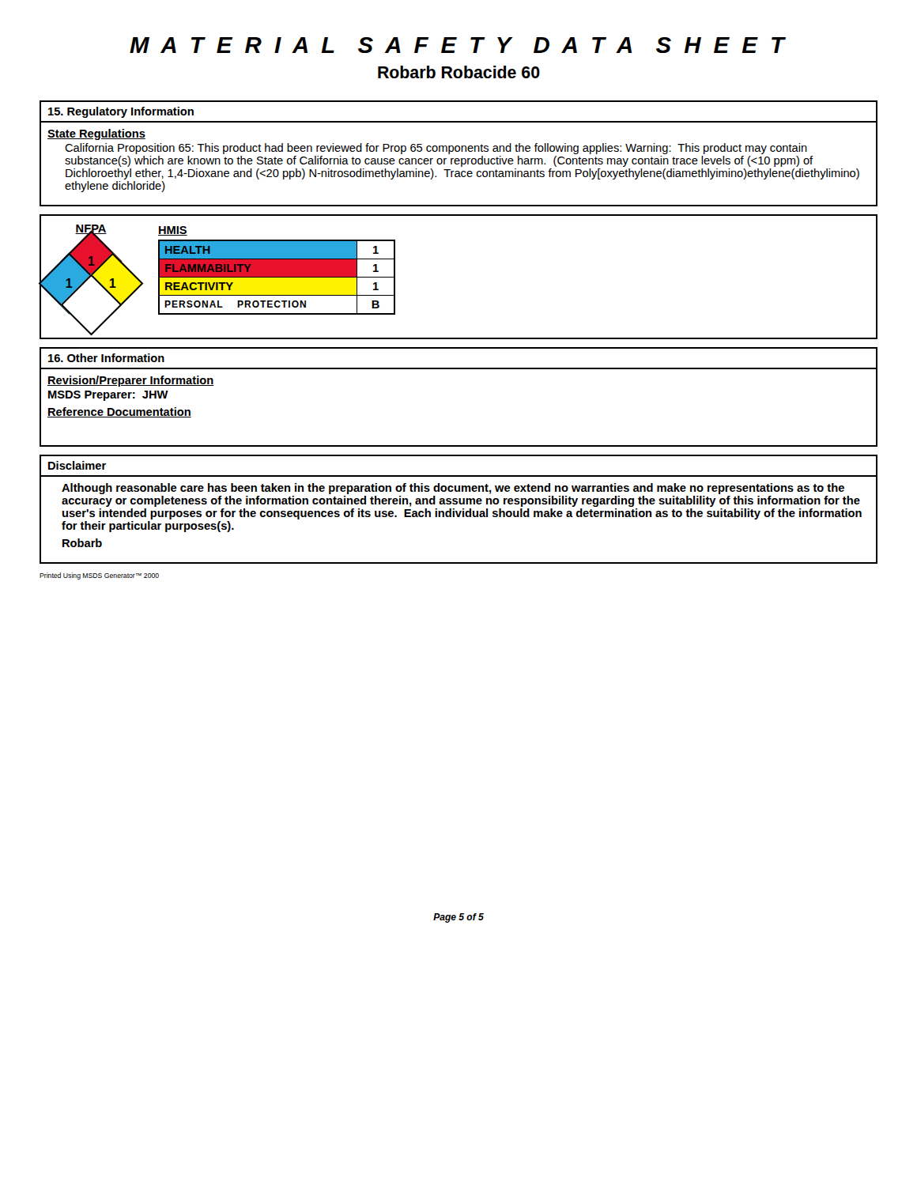M A T E R I A L S A F E T Y D A T A S H E E T
Robarb Robacide 60
15. Regulatory Information
State Regulations
California Proposition 65: This product had been reviewed for Prop 65 components and the following applies: Warning: This product may contain substance(s) which are known to the State of California to cause cancer or reproductive harm. (Contents may contain trace levels of (<10 ppm) of Dichloroethyl ether, 1,4-Dioxane and (<20 ppb) N-nitrosodimethylamine). Trace contaminants from Poly[oxyethylene(diamethlyimino)ethylene(diethylimino) ethylene dichloride)
NFPA
1
1
1
HMIS
| HEALTH | 1 |
| FLAMMABILITY | 1 |
| REACTIVITY | 1 |
| PERSONAL PROTECTION | B |
16. Other Information
Revision/Preparer Information
MSDS Preparer: JHW
Reference Documentation
Disclaimer
Although reasonable care has been taken in the preparation of this document, we extend no warranties and make no representations as to the accuracy or completeness of the information contained therein, and assume no responsibility regarding the suitablility of this information for the user's intended purposes or for the consequences of its use. Each individual should make a determination as to the suitability of the information for their particular purposes(s).
Robarb
Printed Using MSDS Generator™ 2000
Page 5 of 5